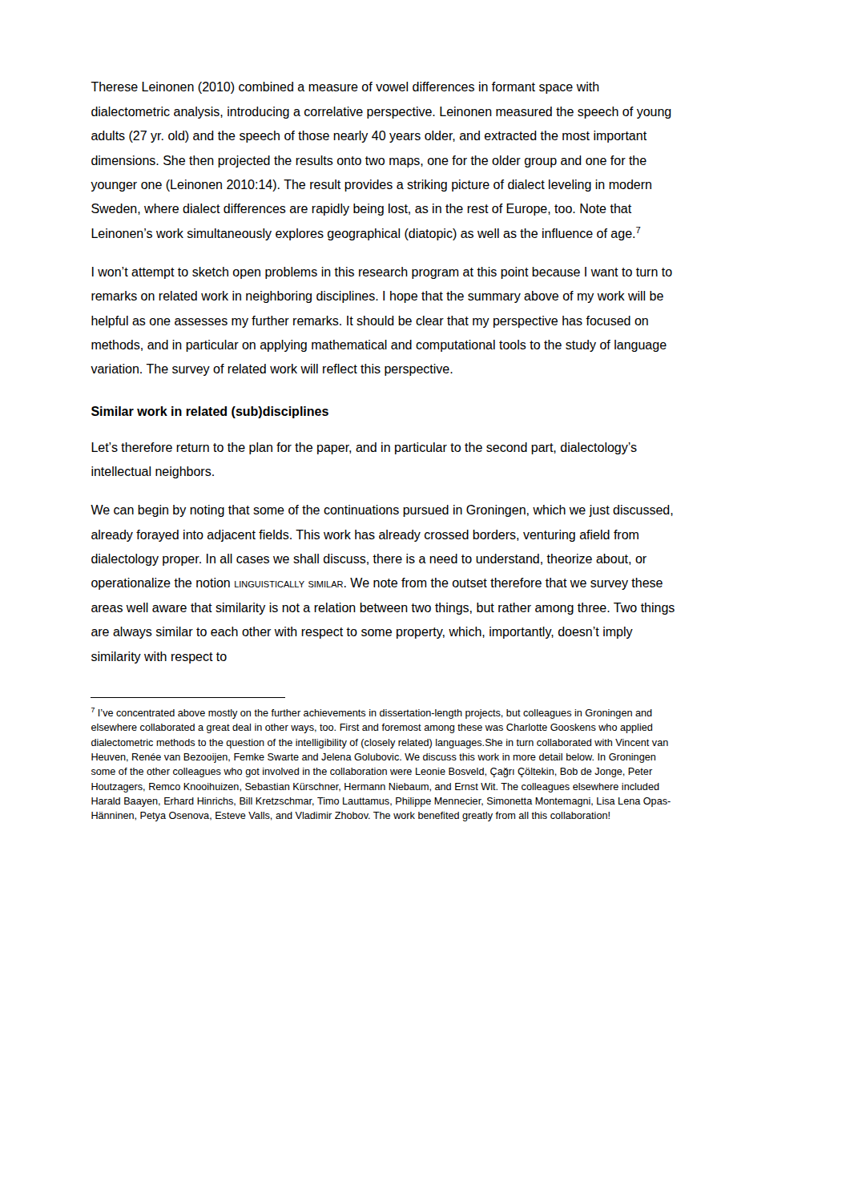Therese Leinonen (2010) combined a measure of vowel differences in formant space with dialectometric analysis, introducing a correlative perspective. Leinonen measured the speech of young adults (27 yr. old) and the speech of those nearly 40 years older, and extracted the most important dimensions. She then projected the results onto two maps, one for the older group and one for the younger one (Leinonen 2010:14). The result provides a striking picture of dialect leveling in modern Sweden, where dialect differences are rapidly being lost, as in the rest of Europe, too. Note that Leinonen’s work simultaneously explores geographical (diatopic) as well as the influence of age.7
I won’t attempt to sketch open problems in this research program at this point because I want to turn to remarks on related work in neighboring disciplines. I hope that the summary above of my work will be helpful as one assesses my further remarks. It should be clear that my perspective has focused on methods, and in particular on applying mathematical and computational tools to the study of language variation. The survey of related work will reflect this perspective.
Similar work in related (sub)disciplines
Let’s therefore return to the plan for the paper, and in particular to the second part, dialectology’s intellectual neighbors.
We can begin by noting that some of the continuations pursued in Groningen, which we just discussed, already forayed into adjacent fields. This work has already crossed borders, venturing afield from dialectology proper. In all cases we shall discuss, there is a need to understand, theorize about, or operationalize the notion linguistically similar. We note from the outset therefore that we survey these areas well aware that similarity is not a relation between two things, but rather among three. Two things are always similar to each other with respect to some property, which, importantly, doesn’t imply similarity with respect to
7 I’ve concentrated above mostly on the further achievements in dissertation-length projects, but colleagues in Groningen and elsewhere collaborated a great deal in other ways, too. First and foremost among these was Charlotte Gooskens who applied dialectometric methods to the question of the intelligibility of (closely related) languages.She in turn collaborated with Vincent van Heuven, Renée van Bezooijen, Femke Swarte and Jelena Golubovic. We discuss this work in more detail below. In Groningen some of the other colleagues who got involved in the collaboration were Leonie Bosveld, Çağrı Çöltekin, Bob de Jonge, Peter Houtzagers, Remco Knooihuizen, Sebastian Kürschner, Hermann Niebaum, and Ernst Wit. The colleagues elsewhere included Harald Baayen, Erhard Hinrichs, Bill Kretzschmar, Timo Lauttamus, Philippe Mennecier, Simonetta Montemagni, Lisa Lena Opas-Hänninen, Petya Osenova, Esteve Valls, and Vladimir Zhobov. The work benefited greatly from all this collaboration!